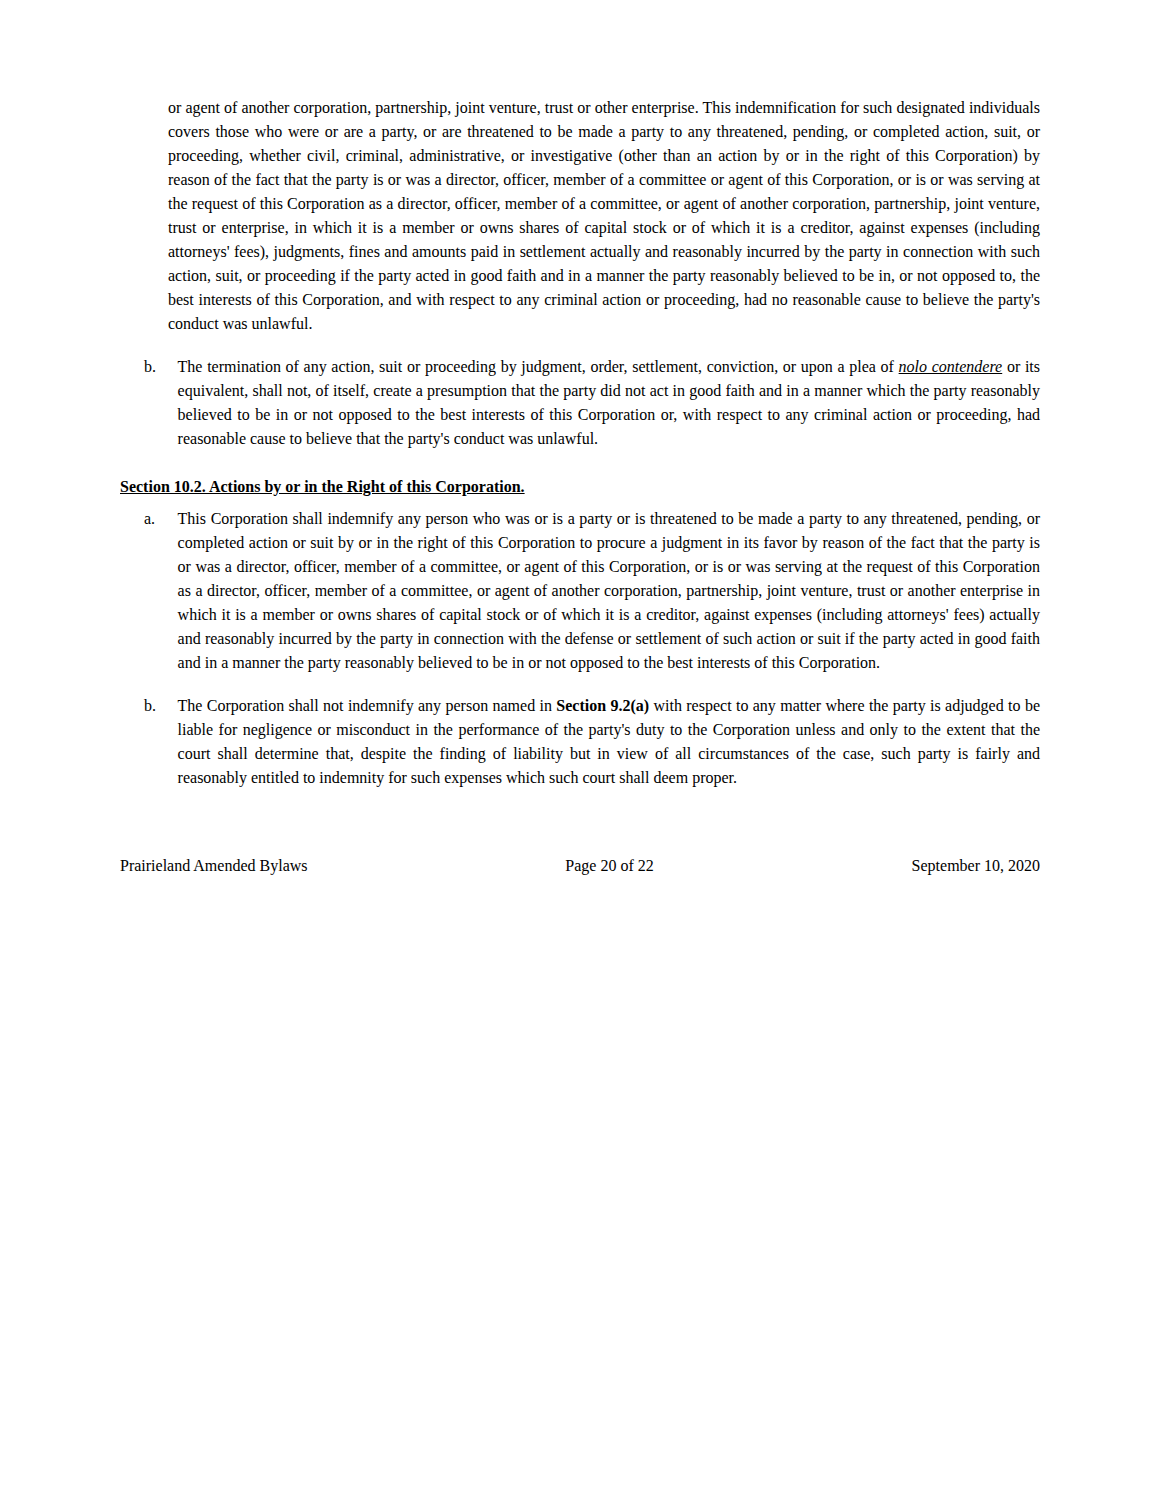or agent of another corporation, partnership, joint venture, trust or other enterprise. This indemnification for such designated individuals covers those who were or are a party, or are threatened to be made a party to any threatened, pending, or completed action, suit, or proceeding, whether civil, criminal, administrative, or investigative (other than an action by or in the right of this Corporation) by reason of the fact that the party is or was a director, officer, member of a committee or agent of this Corporation, or is or was serving at the request of this Corporation as a director, officer, member of a committee, or agent of another corporation, partnership, joint venture, trust or enterprise, in which it is a member or owns shares of capital stock or of which it is a creditor, against expenses (including attorneys' fees), judgments, fines and amounts paid in settlement actually and reasonably incurred by the party in connection with such action, suit, or proceeding if the party acted in good faith and in a manner the party reasonably believed to be in, or not opposed to, the best interests of this Corporation, and with respect to any criminal action or proceeding, had no reasonable cause to believe the party's conduct was unlawful.
b.
The termination of any action, suit or proceeding by judgment, order, settlement, conviction, or upon a plea of nolo contendere or its equivalent, shall not, of itself, create a presumption that the party did not act in good faith and in a manner which the party reasonably believed to be in or not opposed to the best interests of this Corporation or, with respect to any criminal action or proceeding, had reasonable cause to believe that the party's conduct was unlawful.
Section 10.2. Actions by or in the Right of this Corporation.
a.
This Corporation shall indemnify any person who was or is a party or is threatened to be made a party to any threatened, pending, or completed action or suit by or in the right of this Corporation to procure a judgment in its favor by reason of the fact that the party is or was a director, officer, member of a committee, or agent of this Corporation, or is or was serving at the request of this Corporation as a director, officer, member of a committee, or agent of another corporation, partnership, joint venture, trust or another enterprise in which it is a member or owns shares of capital stock or of which it is a creditor, against expenses (including attorneys' fees) actually and reasonably incurred by the party in connection with the defense or settlement of such action or suit if the party acted in good faith and in a manner the party reasonably believed to be in or not opposed to the best interests of this Corporation.
b.
The Corporation shall not indemnify any person named in Section 9.2(a) with respect to any matter where the party is adjudged to be liable for negligence or misconduct in the performance of the party's duty to the Corporation unless and only to the extent that the court shall determine that, despite the finding of liability but in view of all circumstances of the case, such party is fairly and reasonably entitled to indemnity for such expenses which such court shall deem proper.
Prairieland Amended Bylaws Page 20 of 22 September 10, 2020